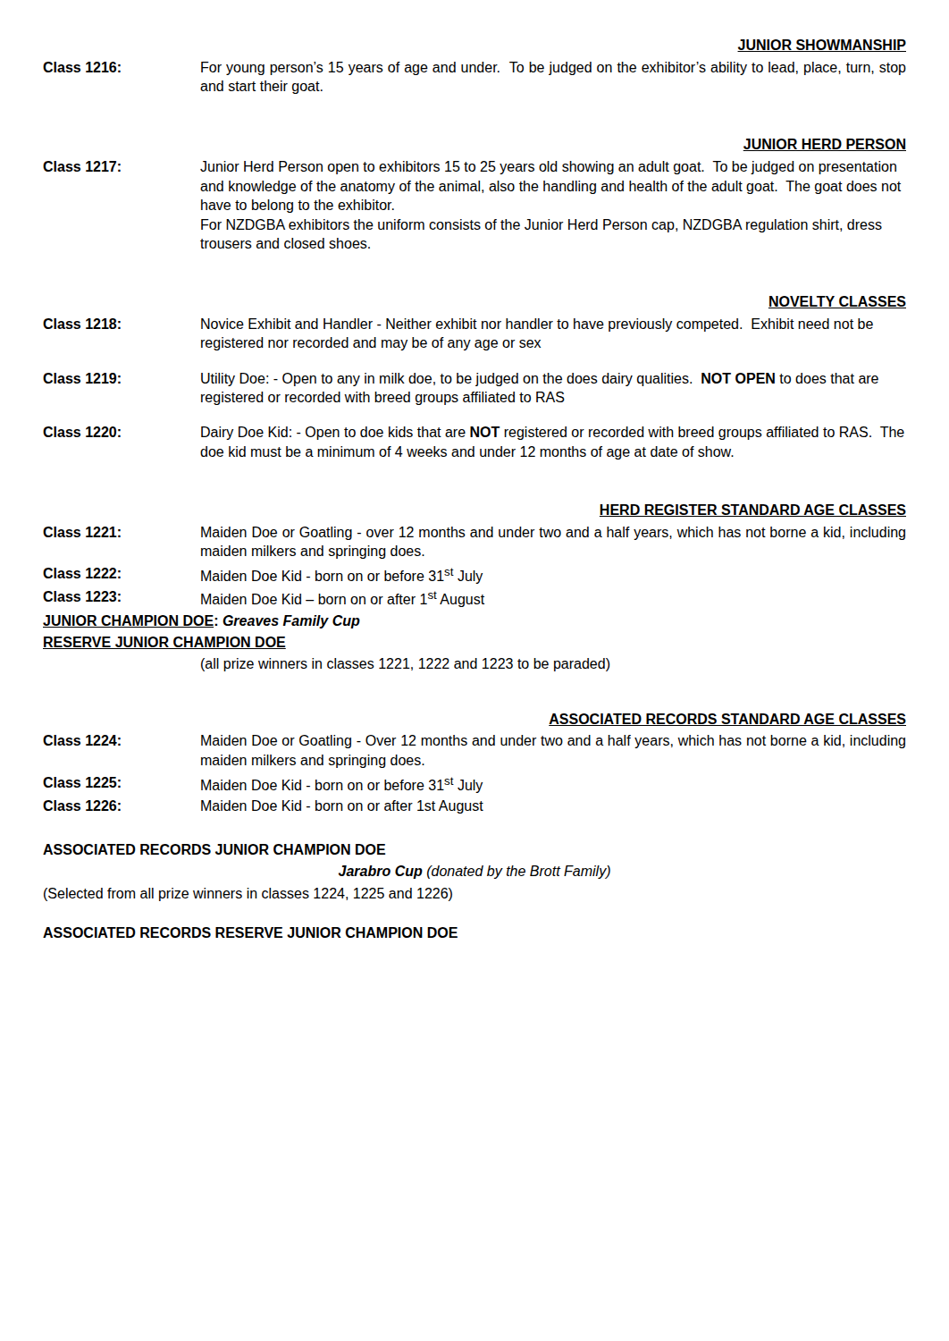JUNIOR SHOWMANSHIP
Class 1216:
For young person’s 15 years of age and under. To be judged on the exhibitor’s ability to lead, place, turn, stop and start their goat.
JUNIOR HERD PERSON
Class 1217:
Junior Herd Person open to exhibitors 15 to 25 years old showing an adult goat. To be judged on presentation and knowledge of the anatomy of the animal, also the handling and health of the adult goat. The goat does not have to belong to the exhibitor.
For NZDGBA exhibitors the uniform consists of the Junior Herd Person cap, NZDGBA regulation shirt, dress trousers and closed shoes.
NOVELTY CLASSES
Class 1218:
Novice Exhibit and Handler - Neither exhibit nor handler to have previously competed. Exhibit need not be registered nor recorded and may be of any age or sex
Class 1219:
Utility Doe: - Open to any in milk doe, to be judged on the does dairy qualities. NOT OPEN to does that are registered or recorded with breed groups affiliated to RAS
Class 1220:
Dairy Doe Kid: - Open to doe kids that are NOT registered or recorded with breed groups affiliated to RAS. The doe kid must be a minimum of 4 weeks and under 12 months of age at date of show.
HERD REGISTER STANDARD AGE CLASSES
Class 1221:
Maiden Doe or Goatling - over 12 months and under two and a half years, which has not borne a kid, including maiden milkers and springing does.
Class 1222:
Maiden Doe Kid - born on or before 31st July
Class 1223:
Maiden Doe Kid – born on or after 1st August
JUNIOR CHAMPION DOE: Greaves Family Cup
RESERVE JUNIOR CHAMPION DOE
(all prize winners in classes 1221, 1222 and 1223 to be paraded)
ASSOCIATED RECORDS STANDARD AGE CLASSES
Class 1224:
Maiden Doe or Goatling - Over 12 months and under two and a half years, which has not borne a kid, including maiden milkers and springing does.
Class 1225:
Maiden Doe Kid - born on or before 31st July
Class 1226:
Maiden Doe Kid - born on or after 1st August
ASSOCIATED RECORDS JUNIOR CHAMPION DOE
Jarabro Cup (donated by the Brott Family)
(Selected from all prize winners in classes 1224, 1225 and 1226)
ASSOCIATED RECORDS RESERVE JUNIOR CHAMPION DOE